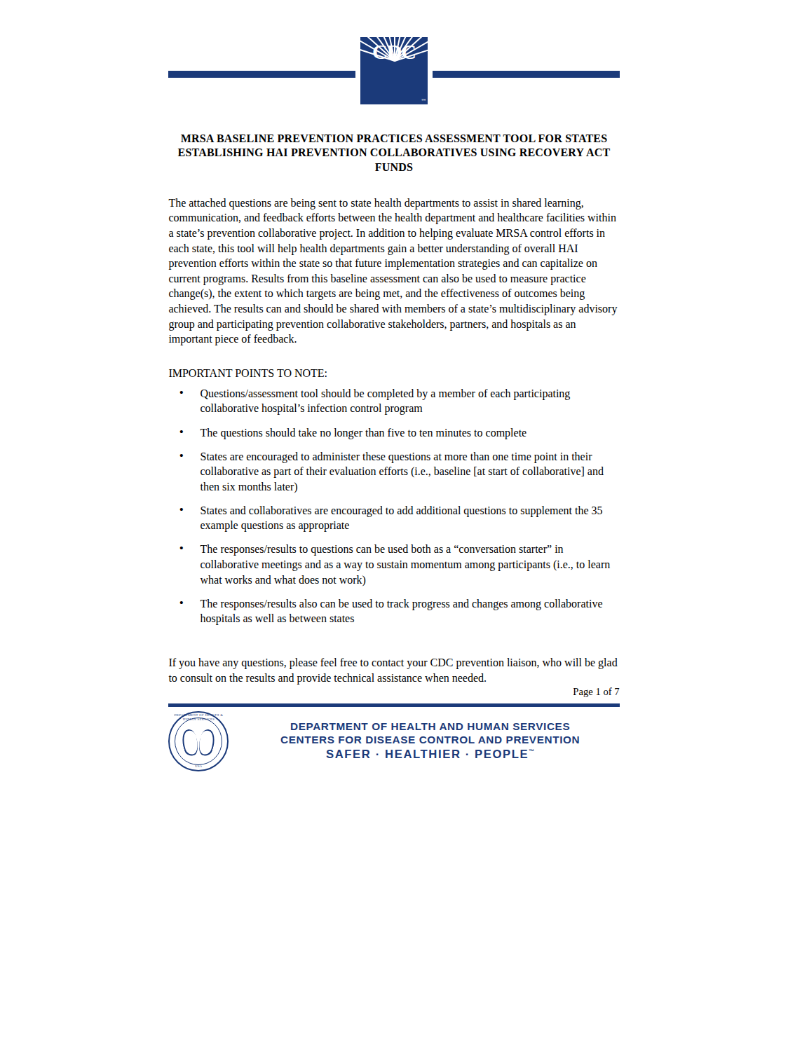CDC
™
MRSA Baseline Prevention Practices Assessment Tool for States
Establishing HAI Prevention Collaboratives Using Recovery Act Funds
The attached questions are being sent to state health departments to assist in shared learning, communication, and feedback efforts between the health department and healthcare facilities within a state’s prevention collaborative project. In addition to helping evaluate MRSA control efforts in each state, this tool will help health departments gain a better understanding of overall HAI prevention efforts within the state so that future implementation strategies and can capitalize on current programs. Results from this baseline assessment can also be used to measure practice change(s), the extent to which targets are being met, and the effectiveness of outcomes being achieved. The results can and should be shared with members of a state’s multidisciplinary advisory group and participating prevention collaborative stakeholders, partners, and hospitals as an important piece of feedback.
IMPORTANT POINTS TO NOTE:
Questions/assessment tool should be completed by a member of each participating collaborative hospital’s infection control program
The questions should take no longer than five to ten minutes to complete
States are encouraged to administer these questions at more than one time point in their collaborative as part of their evaluation efforts (i.e., baseline [at start of collaborative] and then six months later)
States and collaboratives are encouraged to add additional questions to supplement the 35 example questions as appropriate
The responses/results to questions can be used both as a “conversation starter” in collaborative meetings and as a way to sustain momentum among participants (i.e., to learn what works and what does not work)
The responses/results also can be used to track progress and changes among collaborative hospitals as well as between states
If you have any questions, please feel free to contact your CDC prevention liaison, who will be glad to consult on the results and provide technical assistance when needed.
Page 1 of 7
Department of Health & Human Services
USA
Department of Health and Human Services
Centers for Disease Control and Prevention
Safer · Healthier · People™